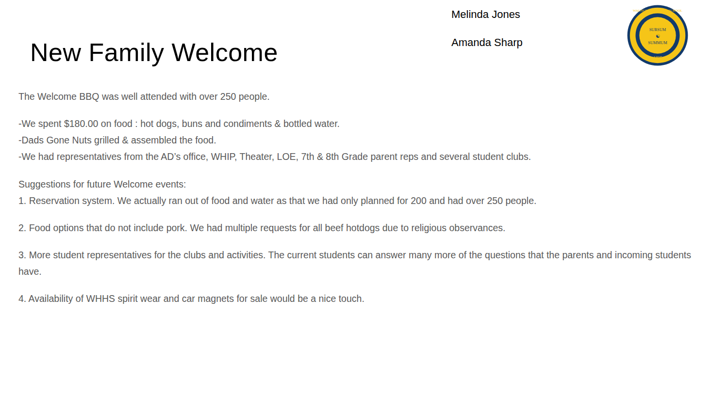New Family Welcome
Melinda Jones
Amanda Sharp
The Welcome BBQ was well attended with over 250 people.
-We spent $180.00 on food : hot dogs, buns and condiments & bottled water.
-Dads Gone Nuts grilled & assembled the food.
-We had representatives from the AD’s office, WHIP, Theater, LOE, 7th & 8th Grade parent reps and several student clubs.
Suggestions for future Welcome events:
1. Reservation system. We actually ran out of food and water as that we had only planned for 200 and had over 250 people.
2. Food options that do not include pork. We had multiple requests for all beef hotdogs due to religious observances.
3. More student representatives for the clubs and activities. The current students can answer many more of the questions that the parents and incoming students have.
4. Availability of WHHS spirit wear and car magnets for sale would be a nice touch.